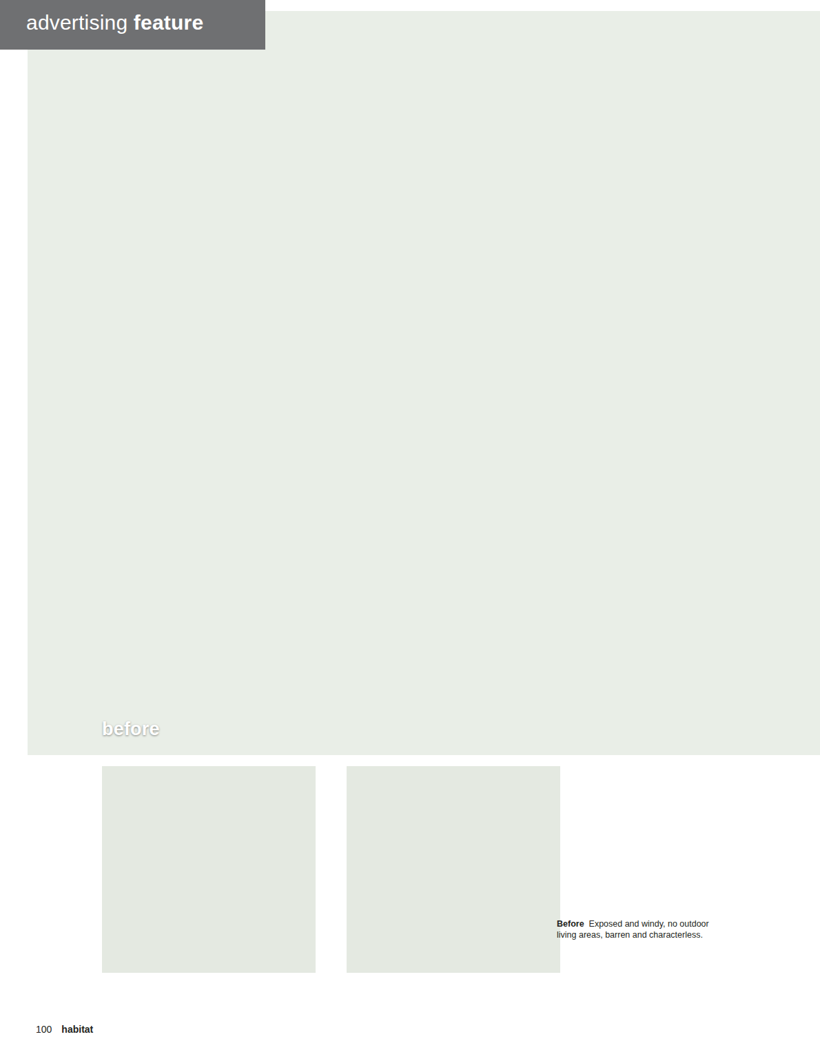before
Before Exposed and windy, no outdoor living areas, barren and characterless.
advertising feature
100 habitat